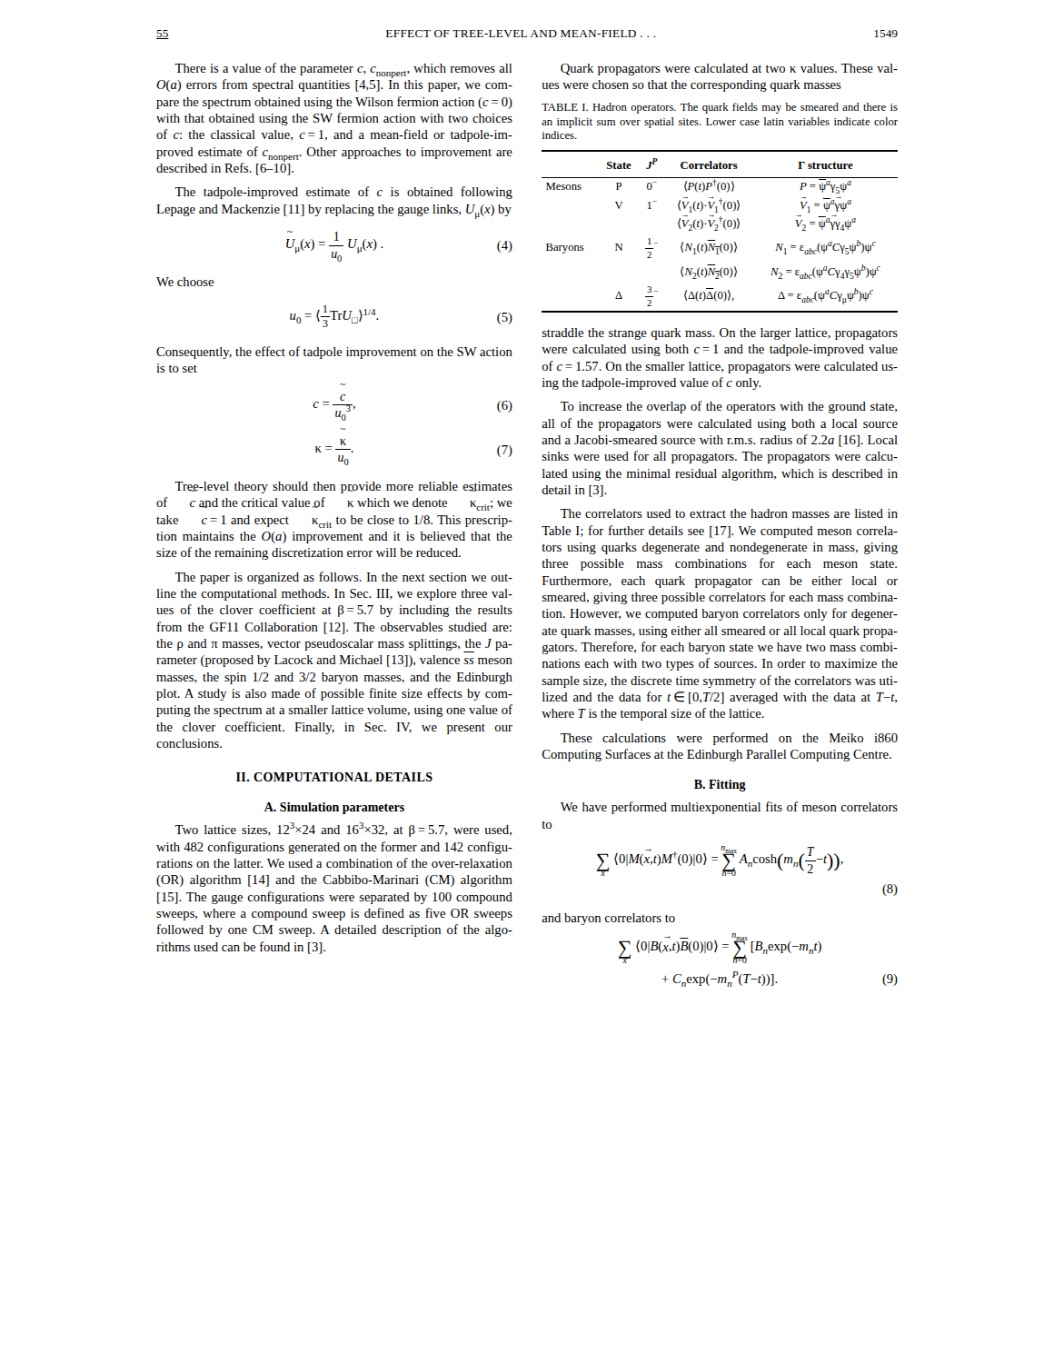55 EFFECT OF TREE-LEVEL AND MEAN-FIELD . . . 1549
There is a value of the parameter c, cnonpert, which removes all O(a) errors from spectral quantities [4,5]. In this paper, we compare the spectrum obtained using the Wilson fermion action (c = 0) with that obtained using the SW fermion action with two choices of c: the classical value, c = 1, and a mean-field or tadpole-improved estimate of cnonpert. Other approaches to improvement are described in Refs. [6–10].
The tadpole-improved estimate of c is obtained following Lepage and Mackenzie [11] by replacing the gauge links, Uμ(x) by
Uμ(x) = 1 u0 Uμ(x) . (4)
We choose
u0 = ⟨13 TrU□⟩1/4. (5)
Consequently, the effect of tadpole improvement on the SW action is to set
c = cu03, (6)
κ = κu0. (7)
Tree-level theory should then provide more reliable estimates of c and the critical value of κ which we denote κcrit; we take c = 1 and expect κcrit to be close to 1/8. This prescription maintains the O(a) improvement and it is believed that the size of the remaining discretization error will be reduced.
The paper is organized as follows. In the next section we outline the computational methods. In Sec. III, we explore three values of the clover coefficient at β = 5.7 by including the results from the GF11 Collaboration [12]. The observables studied are: the ρ and π masses, vector pseudoscalar mass splittings, the J parameter (proposed by Lacock and Michael [13]), valence ss meson masses, the spin 1/2 and 3/2 baryon masses, and the Edinburgh plot. A study is also made of possible finite size effects by computing the spectrum at a smaller lattice volume, using one value of the clover coefficient. Finally, in Sec. IV, we present our conclusions.
II. COMPUTATIONAL DETAILS
A. Simulation parameters
Two lattice sizes, 123×24 and 163×32, at β = 5.7, were used, with 482 configurations generated on the former and 142 configurations on the latter. We used a combination of the over-relaxation (OR) algorithm [14] and the Cabbibo-Marinari (CM) algorithm [15]. The gauge configurations were separated by 100 compound sweeps, where a compound sweep is defined as five OR sweeps followed by one CM sweep. A detailed description of the algorithms used can be found in [3].
Quark propagators were calculated at two κ values. These values were chosen so that the corresponding quark masses
TABLE I. Hadron operators. The quark fields may be smeared and there is an implicit sum over spatial sites. Lower case latin variables indicate color indices.
| | State | J P | Correlators | Γ structure |
| --- | --- | --- | --- | --- |
| Mesons | P | 0 − | ⟨ P ( t ) P † (0)⟩ | P = ψ a γ 5 ψ a |
| | V | 1 − | ⟨ V 1 ( t )· V 1 † (0)⟩ | V 1 = ψ a γ ψ a |
| | | | ⟨ V 2 ( t )· V 2 † (0)⟩ | V 2 = ψ a γ γ 4 ψ a |
| Baryons | N | 1 2 − | ⟨ N 1 ( t ) N 1 (0)⟩ | N 1 = ε abc (ψ a C γ 5 ψ b )ψ c |
| | | | ⟨ N 2 ( t ) N 2 (0)⟩ | N 2 = ε abc (ψ a C γ 4 γ 5 ψ b )ψ c |
| | Δ | 3 2 − | ⟨Δ( t ) Δ (0)⟩, | Δ = ε abc (ψ a C γ μ ψ b )ψ c |
straddle the strange quark mass. On the larger lattice, propagators were calculated using both c = 1 and the tadpole-improved value of c = 1.57. On the smaller lattice, propagators were calculated using the tadpole-improved value of c only.
To increase the overlap of the operators with the ground state, all of the propagators were calculated using both a local source and a Jacobi-smeared source with r.m.s. radius of 2.2a [16]. Local sinks were used for all propagators. The propagators were calculated using the minimal residual algorithm, which is described in detail in [3].
The correlators used to extract the hadron masses are listed in Table I; for further details see [17]. We computed meson correlators using quarks degenerate and nondegenerate in mass, giving three possible mass combinations for each meson state. Furthermore, each quark propagator can be either local or smeared, giving three possible correlators for each mass combination. However, we computed baryon correlators only for degenerate quark masses, using either all smeared or all local quark propagators. Therefore, for each baryon state we have two mass combinations each with two types of sources. In order to maximize the sample size, the discrete time symmetry of the correlators was utilized and the data for t ∈ [0,T/2] averaged with the data at T−t, where T is the temporal size of the lattice.
These calculations were performed on the Meiko i860 Computing Surfaces at the Edinburgh Parallel Computing Centre.
B. Fitting
We have performed multiexponential fits of meson correlators to
∑x ⟨0|M(x,t)M†(0)|0⟩ = ∑nmax n=0 Ancosh(mn(T 2−t)),
(8)
and baryon correlators to
∑x ⟨0|B(x,t)B(0)|0⟩ = ∑nmax n=0 [Bnexp(−mnt)
+ Cnexp(−mnP(T−t))]. (9)